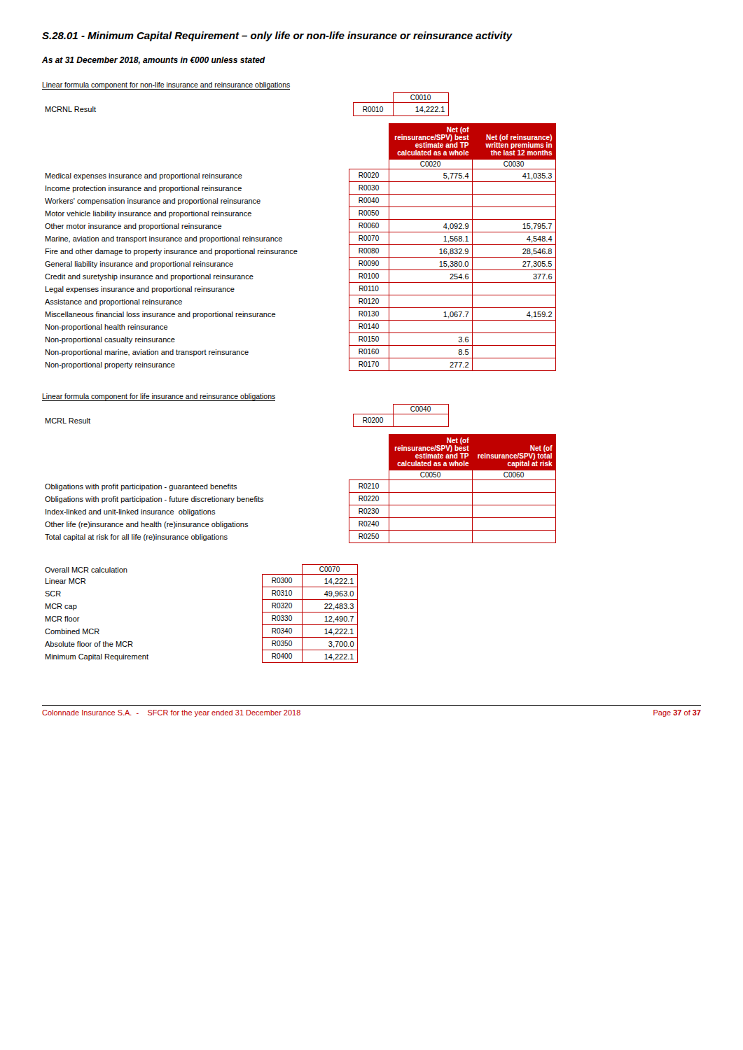S.28.01 - Minimum Capital Requirement – only life or non-life insurance or reinsurance activity
As at 31 December 2018, amounts in €000 unless stated
Linear formula component for non-life insurance and reinsurance obligations
| | | C0010 |
| MCRNL Result | R0010 | 14,222.1 |
| | | Net (of reinsurance/SPV) best estimate and TP calculated as a whole | Net (of reinsurance) written premiums in the last 12 months |
| | | C0020 | C0030 |
| Medical expenses insurance and proportional reinsurance | R0020 | 5,775.4 | 41,035.3 |
| Income protection insurance and proportional reinsurance | R0030 | | |
| Workers' compensation insurance and proportional reinsurance | R0040 | | |
| Motor vehicle liability insurance and proportional reinsurance | R0050 | | |
| Other motor insurance and proportional reinsurance | R0060 | 4,092.9 | 15,795.7 |
| Marine, aviation and transport insurance and proportional reinsurance | R0070 | 1,568.1 | 4,548.4 |
| Fire and other damage to property insurance and proportional reinsurance | R0080 | 16,832.9 | 28,546.8 |
| General liability insurance and proportional reinsurance | R0090 | 15,380.0 | 27,305.5 |
| Credit and suretyship insurance and proportional reinsurance | R0100 | 254.6 | 377.6 |
| Legal expenses insurance and proportional reinsurance | R0110 | | |
| Assistance and proportional reinsurance | R0120 | | |
| Miscellaneous financial loss insurance and proportional reinsurance | R0130 | 1,067.7 | 4,159.2 |
| Non-proportional health reinsurance | R0140 | | |
| Non-proportional casualty reinsurance | R0150 | 3.6 | |
| Non-proportional marine, aviation and transport reinsurance | R0160 | 8.5 | |
| Non-proportional property reinsurance | R0170 | 277.2 | |
Linear formula component for life insurance and reinsurance obligations
| | | C0040 |
| MCRL Result | R0200 | |
| | | Net (of reinsurance/SPV) best estimate and TP calculated as a whole | Net (of reinsurance/SPV) total capital at risk |
| | | C0050 | C0060 |
| Obligations with profit participation - guaranteed benefits | R0210 | | |
| Obligations with profit participation - future discretionary benefits | R0220 | | |
| Index-linked and unit-linked insurance obligations | R0230 | | |
| Other life (re)insurance and health (re)insurance obligations | R0240 | | |
| Total capital at risk for all life (re)insurance obligations | R0250 | | |
| Overall MCR calculation | | C0070 |
| Linear MCR | R0300 | 14,222.1 |
| SCR | R0310 | 49,963.0 |
| MCR cap | R0320 | 22,483.3 |
| MCR floor | R0330 | 12,490.7 |
| Combined MCR | R0340 | 14,222.1 |
| Absolute floor of the MCR | R0350 | 3,700.0 |
| Minimum Capital Requirement | R0400 | 14,222.1 |
Colonnade Insurance S.A. - SFCR for the year ended 31 December 2018
Page 37 of 37